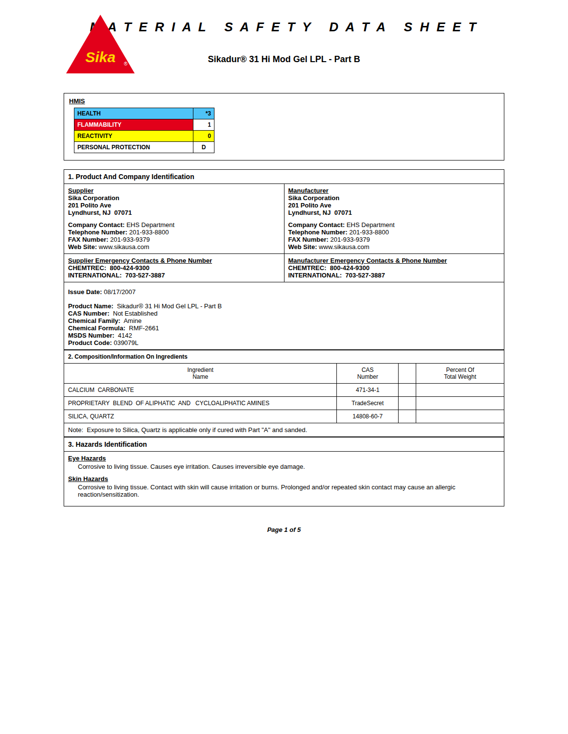Sika
®
M A T E R I A L S A F E T Y D A T A S H E E T
Sikadur® 31 Hi Mod Gel LPL - Part B
HMIS
| HEALTH | *3 |
| FLAMMABILITY | 1 |
| REACTIVITY | 0 |
| PERSONAL PROTECTION | D |
| 1. Product And Company Identification |
| Supplier Sika Corporation 201 Polito Ave Lyndhurst, NJ 07071 Company Contact: EHS Department Telephone Number: 201-933-8800 FAX Number: 201-933-9379 Web Site: www.sikausa.com | Manufacturer Sika Corporation 201 Polito Ave Lyndhurst, NJ 07071 Company Contact: EHS Department Telephone Number: 201-933-8800 FAX Number: 201-933-9379 Web Site: www.sikausa.com |
| Supplier Emergency Contacts & Phone Number CHEMTREC: 800-424-9300 INTERNATIONAL: 703-527-3887 | Manufacturer Emergency Contacts & Phone Number CHEMTREC: 800-424-9300 INTERNATIONAL: 703-527-3887 |
| Issue Date: 08/17/2007 Product Name: Sikadur® 31 Hi Mod Gel LPL - Part B CAS Number: Not Established Chemical Family: Amine Chemical Formula: RMF-2661 MSDS Number: 4142 Product Code: 039079L |
| 2. Composition/Information On Ingredients |
| Ingredient Name | CAS Number | | Percent Of Total Weight |
| CALCIUM CARBONATE | 471-34-1 | | |
| PROPRIETARY BLEND OF ALIPHATIC AND CYCLOALIPHATIC AMINES | TradeSecret | | |
| SILICA, QUARTZ | 14808-60-7 | | |
| Note: Exposure to Silica, Quartz is applicable only if cured with Part "A" and sanded. |
| 3. Hazards Identification |
| Eye Hazards Corrosive to living tissue. Causes eye irritation. Causes irreversible eye damage. Skin Hazards Corrosive to living tissue. Contact with skin will cause irritation or burns. Prolonged and/or repeated skin contact may cause an allergic reaction/sensitization. |
Page 1 of 5